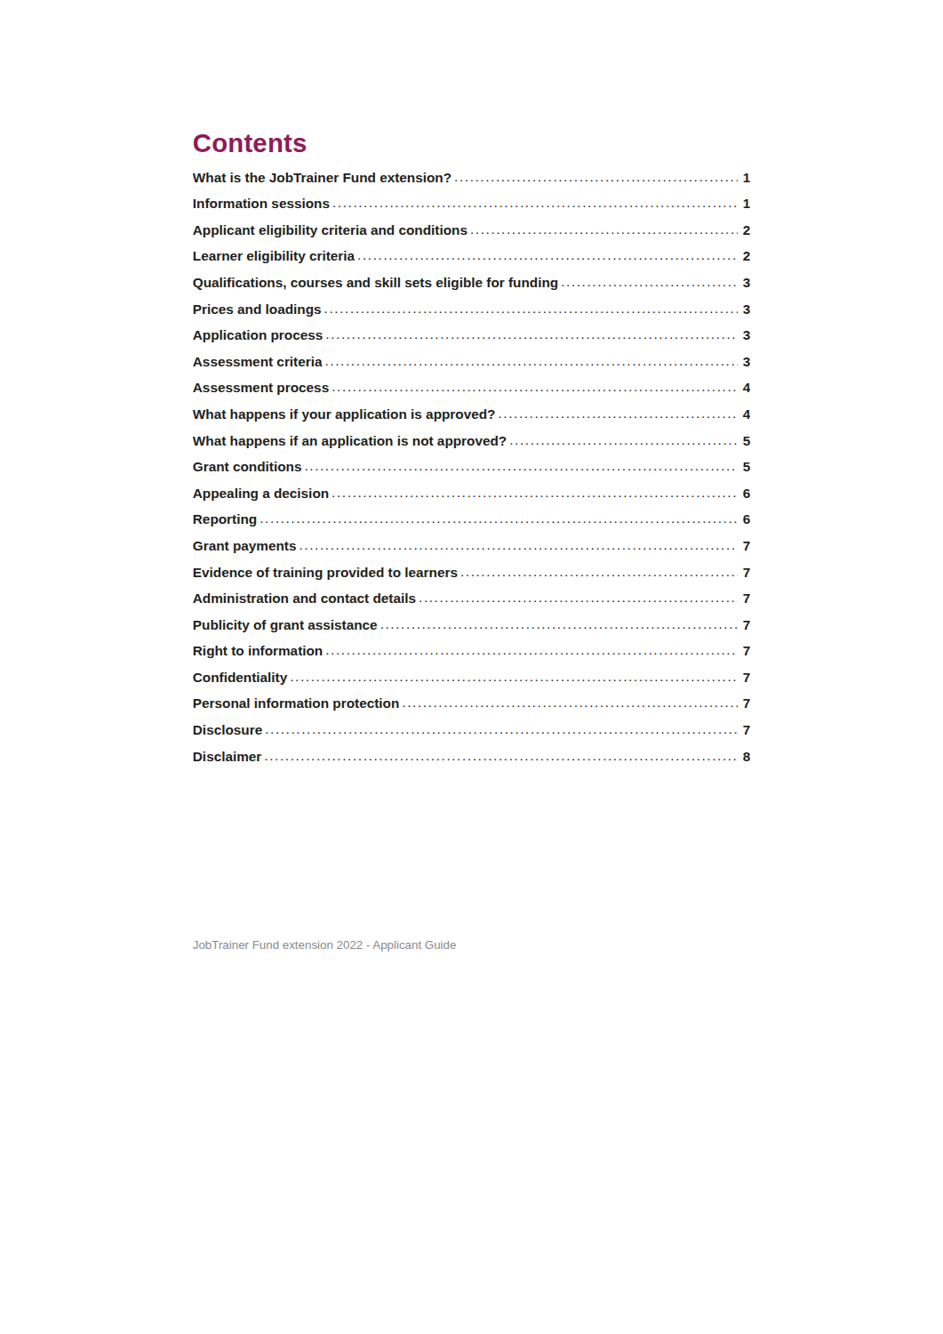Contents
What is the JobTrainer Fund extension?........................................................................................... 1
Information sessions............................................................................................................. 1
Applicant eligibility criteria and conditions..................................................................... 2
Learner eligibility criteria.................................................................................................... 2
Qualifications, courses and skill sets eligible for funding................................................ 3
Prices and loadings............................................................................................................... 3
Application process.............................................................................................................. 3
Assessment criteria.............................................................................................................. 3
Assessment process............................................................................................................ 4
What happens if your application is approved?............................................................. 4
What happens if an application is not approved?.......................................................... 5
Grant conditions.................................................................................................................. 5
Appealing a decision............................................................................................................. 6
Reporting............................................................................................................................... 6
Grant payments................................................................................................................... 7
Evidence of training provided to learners......................................................................... 7
Administration and contact details................................................................................. 7
Publicity of grant assistance................................................................................................ 7
Right to information.............................................................................................................. 7
Confidentiality..................................................................................................................... 7
Personal information protection.................................................................................... 7
Disclosure.............................................................................................................................. 7
Disclaimer.............................................................................................................................. 8
JobTrainer Fund extension 2022 - Applicant Guide